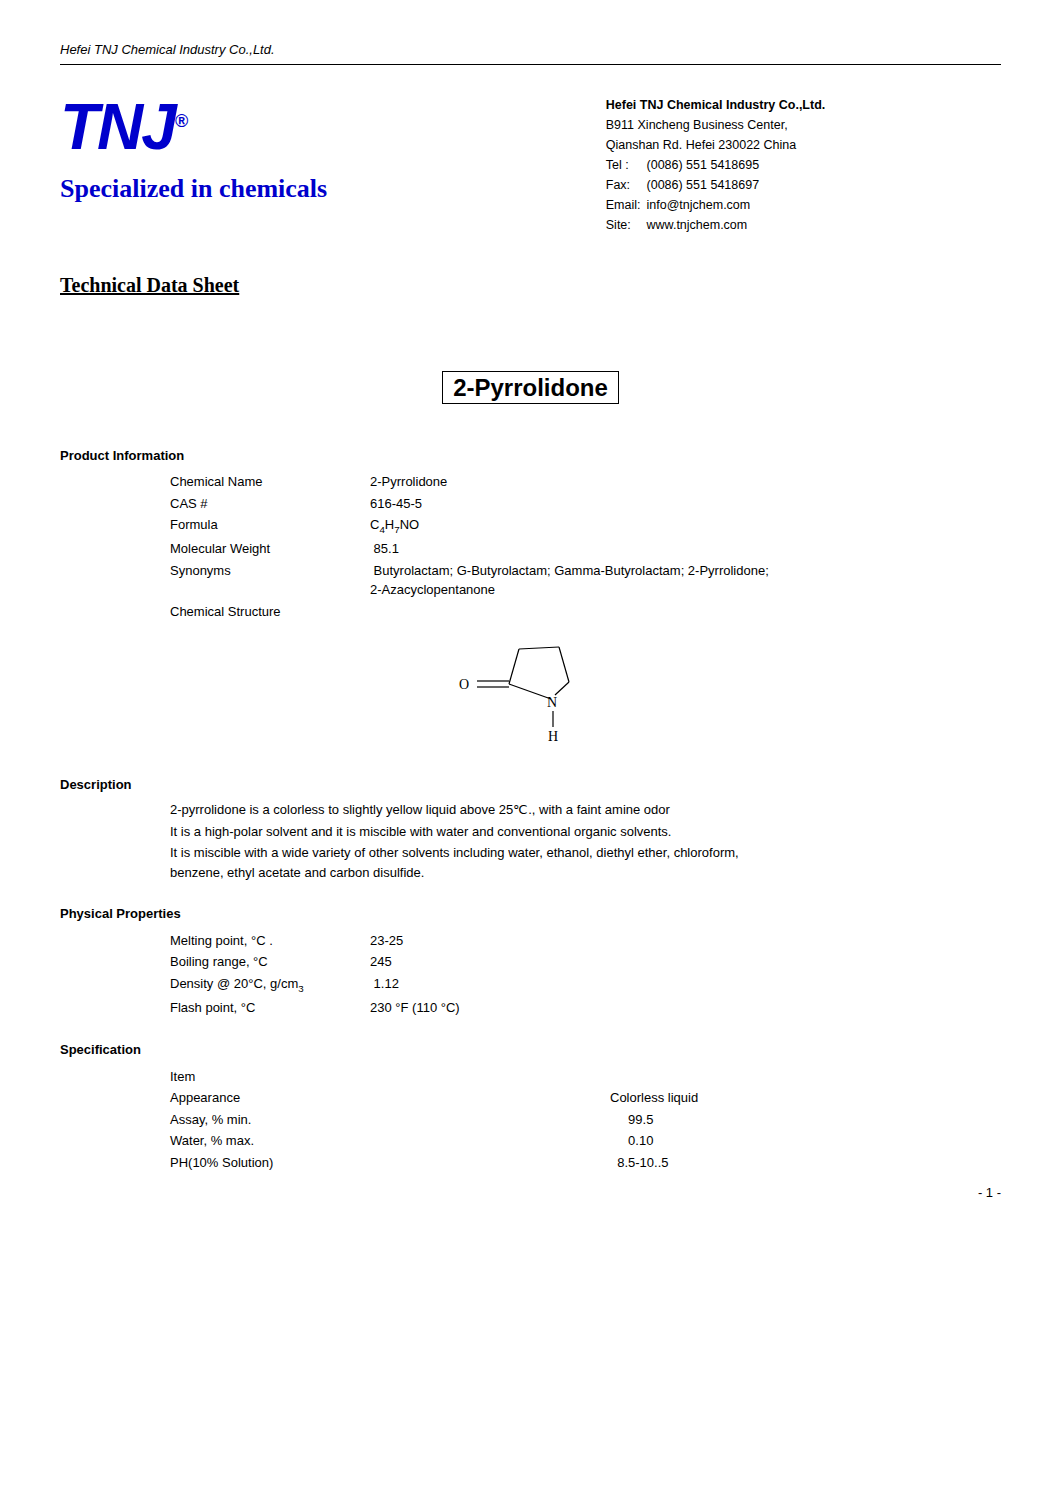Hefei TNJ Chemical Industry Co.,Ltd.
TNJ®
Specialized in chemicals
Hefei TNJ Chemical Industry Co.,Ltd.
B911 Xincheng Business Center,
Qianshan Rd. Hefei 230022 China
| Tel : | (0086) 551 5418695 |
| Fax: | (0086) 551 5418697 |
| Email: | info@tnjchem.com |
| Site: | www.tnjchem.com |
Technical Data Sheet
2-Pyrrolidone
Product Information
| Chemical Name | 2-Pyrrolidone |
| CAS # | 616-45-5 |
| Formula | C 4 H 7 NO |
| Molecular Weight | 85.1 |
| Synonyms | Butyrolactam; G-Butyrolactam; Gamma-Butyrolactam; 2-Pyrrolidone; 2-Azacyclopentanone |
| Chemical Structure | |
O N H
Description
2-pyrrolidone is a colorless to slightly yellow liquid above 25℃., with a faint amine odor
It is a high-polar solvent and it is miscible with water and conventional organic solvents.
It is miscible with a wide variety of other solvents including water, ethanol, diethyl ether, chloroform,
benzene, ethyl acetate and carbon disulfide.
Physical Properties
| Melting point, °C . | 23-25 |
| Boiling range, °C | 245 |
| Density @ 20°C, g/cm 3 | 1.12 |
| Flash point, °C | 230 °F (110 °C) |
Specification
| Item | |
| Appearance | Colorless liquid |
| Assay, % min. | 99.5 |
| Water, % max. | 0.10 |
| PH(10% Solution) | 8.5-10..5 |
- 1 -